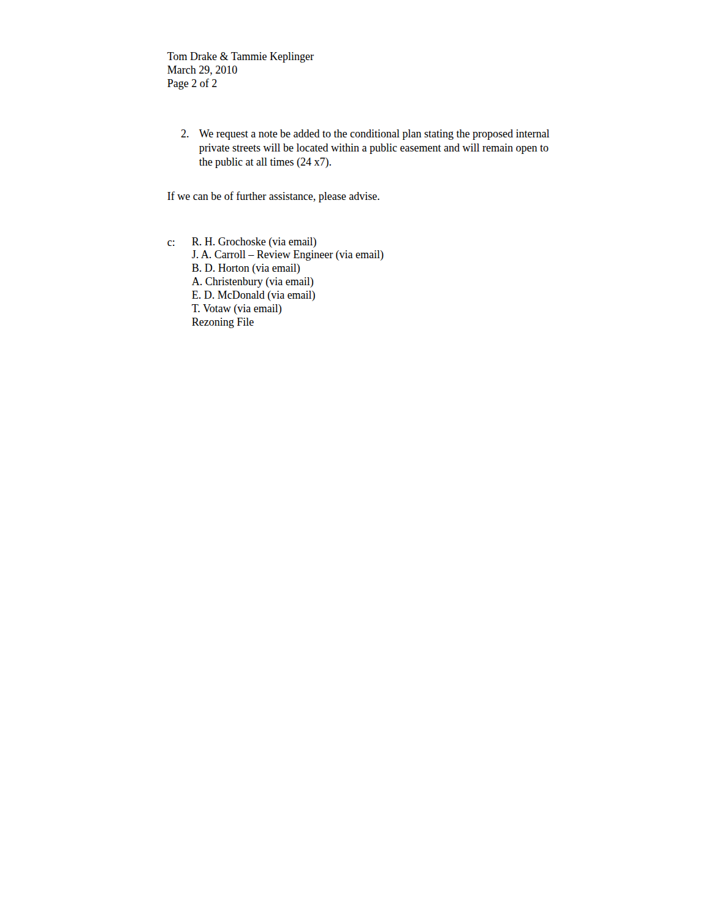Tom Drake & Tammie Keplinger
March 29, 2010
Page 2 of 2
We request a note be added to the conditional plan stating the proposed internal private streets will be located within a public easement and will remain open to the public at all times (24 x7).
If we can be of further assistance, please advise.
c:
R. H. Grochoske (via email)
J. A. Carroll – Review Engineer (via email)
B. D. Horton (via email)
A. Christenbury (via email)
E. D. McDonald (via email)
T. Votaw (via email)
Rezoning File